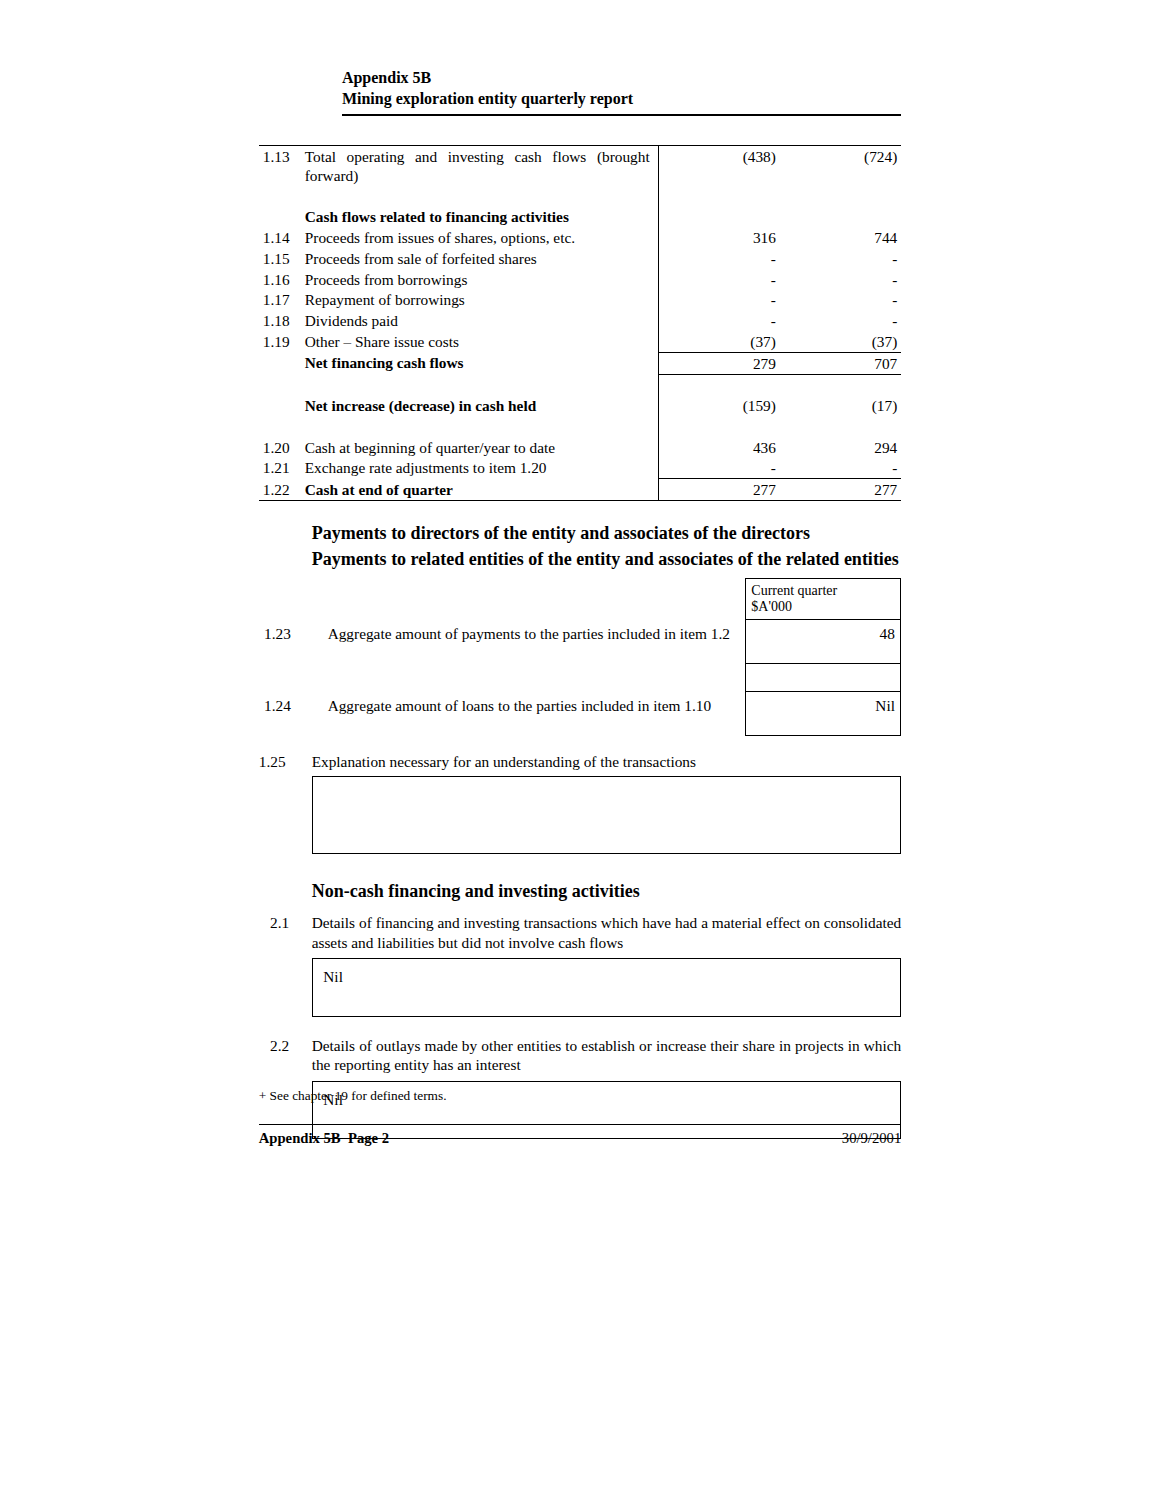Appendix 5B
Mining exploration entity quarterly report
| 1.13 | Total operating and investing cash flows (brought forward) | (438) | (724) |
| | Cash flows related to financing activities | | |
| 1.14 | Proceeds from issues of shares, options, etc. | 316 | 744 |
| 1.15 | Proceeds from sale of forfeited shares | - | - |
| 1.16 | Proceeds from borrowings | - | - |
| 1.17 | Repayment of borrowings | - | - |
| 1.18 | Dividends paid | - | - |
| 1.19 | Other – Share issue costs | (37) | (37) |
| | Net financing cash flows | 279 | 707 |
| | Net increase (decrease) in cash held | (159) | (17) |
| 1.20 | Cash at beginning of quarter/year to date | 436 | 294 |
| 1.21 | Exchange rate adjustments to item 1.20 | - | - |
| 1.22 | Cash at end of quarter | 277 | 277 |
Payments to directors of the entity and associates of the directors
Payments to related entities of the entity and associates of the related entities
| | | Current quarter $A'000 |
| 1.23 | Aggregate amount of payments to the parties included in item 1.2 | 48 |
| 1.24 | Aggregate amount of loans to the parties included in item 1.10 | Nil |
1.25 Explanation necessary for an understanding of the transactions
Non-cash financing and investing activities
2.1
Details of financing and investing transactions which have had a material effect on consolidated assets and liabilities but did not involve cash flows
Nil
2.2
Details of outlays made by other entities to establish or increase their share in projects in which the reporting entity has an interest
Nil
+ See chapter 19 for defined terms.
Appendix 5B Page 2 30/9/2001